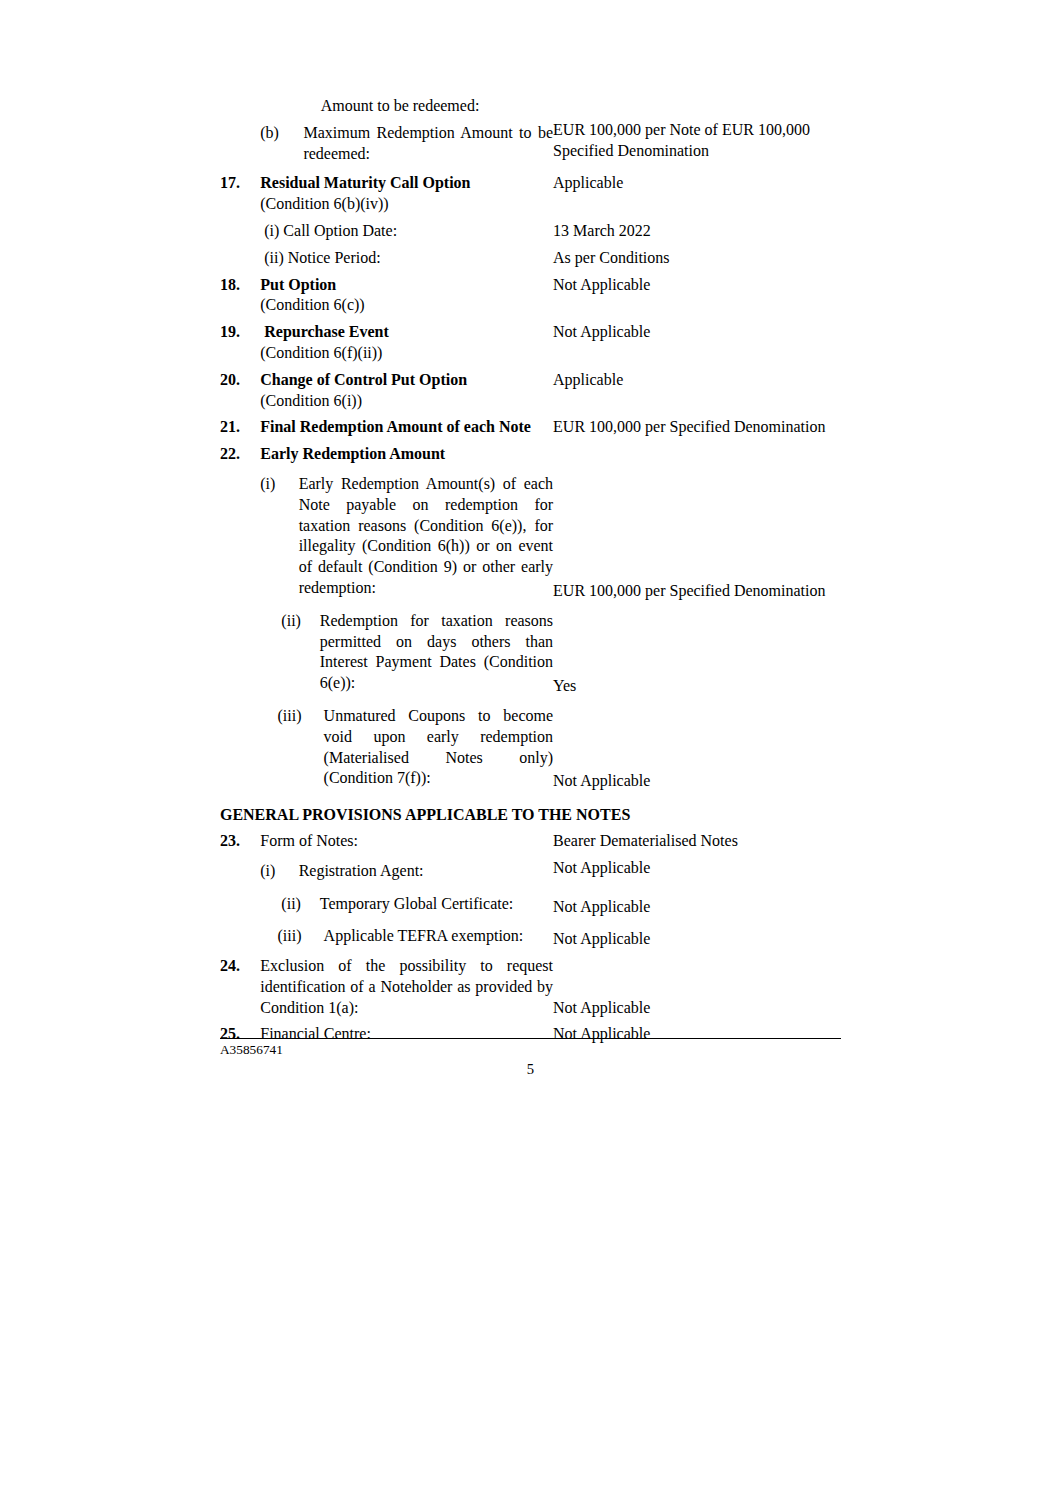Amount to be redeemed:
| | / (b) / Maximum Redemption Amount to be redeemed: / | EUR 100,000 per Note of EUR 100,000 Specified Denomination |
| 17. | Residual Maturity Call Option (Condition 6(b)(iv)) | Applicable |
| | (i) Call Option Date: | 13 March 2022 |
| | (ii) Notice Period: | As per Conditions |
| 18. | Put Option (Condition 6(c)) | Not Applicable |
| 19. | Repurchase Event (Condition 6(f)(ii)) | Not Applicable |
| 20. | Change of Control Put Option (Condition 6(i)) | Applicable |
| 21. | Final Redemption Amount of each Note | EUR 100,000 per Specified Denomination |
| 22. | Early Redemption Amount | |
| | / (i) / Early Redemption Amount(s) of each Note payable on redemption for taxation reasons (Condition 6(e)), for illegality (Condition 6(h)) or on event of default (Condition 9) or other early redemption: / | EUR 100,000 per Specified Denomination |
| | / (ii) / Redemption for taxation reasons permitted on days others than Interest Payment Dates (Condition 6(e)): / | Yes |
| | / (iii) / Unmatured Coupons to become void upon early redemption (Materialised Notes only) (Condition 7(f)): / | Not Applicable |
GENERAL PROVISIONS APPLICABLE TO THE NOTES
| 23. | Form of Notes: | Bearer Dematerialised Notes |
| | / (i) / Registration Agent: / | Not Applicable |
| | / (ii) / Temporary Global Certificate: / | Not Applicable |
| | / (iii) / Applicable TEFRA exemption: / | Not Applicable |
| 24. | Exclusion of the possibility to request identification of a Noteholder as provided by Condition 1(a): | Not Applicable |
| 25. | Financial Centre: | Not Applicable |
A35856741
5